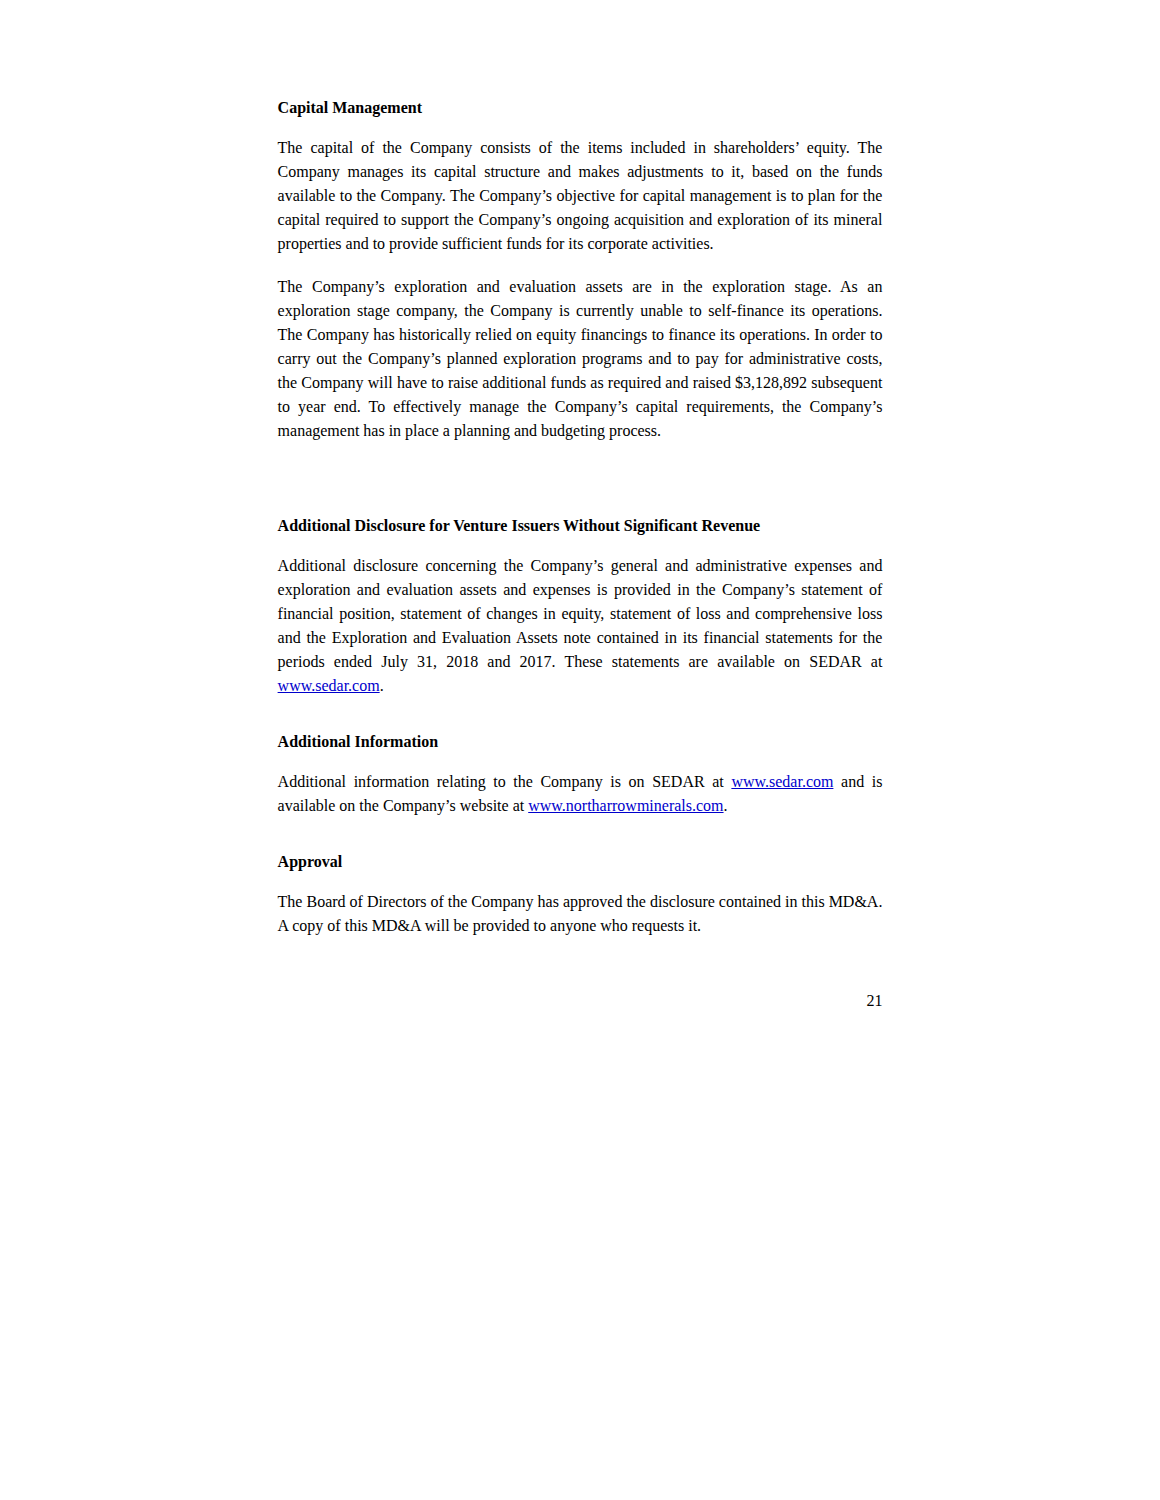Capital Management
The capital of the Company consists of the items included in shareholders’ equity. The Company manages its capital structure and makes adjustments to it, based on the funds available to the Company. The Company’s objective for capital management is to plan for the capital required to support the Company’s ongoing acquisition and exploration of its mineral properties and to provide sufficient funds for its corporate activities.
The Company’s exploration and evaluation assets are in the exploration stage. As an exploration stage company, the Company is currently unable to self-finance its operations. The Company has historically relied on equity financings to finance its operations. In order to carry out the Company’s planned exploration programs and to pay for administrative costs, the Company will have to raise additional funds as required and raised $3,128,892 subsequent to year end. To effectively manage the Company’s capital requirements, the Company’s management has in place a planning and budgeting process.
Additional Disclosure for Venture Issuers Without Significant Revenue
Additional disclosure concerning the Company’s general and administrative expenses and exploration and evaluation assets and expenses is provided in the Company’s statement of financial position, statement of changes in equity, statement of loss and comprehensive loss and the Exploration and Evaluation Assets note contained in its financial statements for the periods ended July 31, 2018 and 2017. These statements are available on SEDAR at www.sedar.com.
Additional Information
Additional information relating to the Company is on SEDAR at www.sedar.com and is available on the Company’s website at www.northarrowminerals.com.
Approval
The Board of Directors of the Company has approved the disclosure contained in this MD&A. A copy of this MD&A will be provided to anyone who requests it.
21